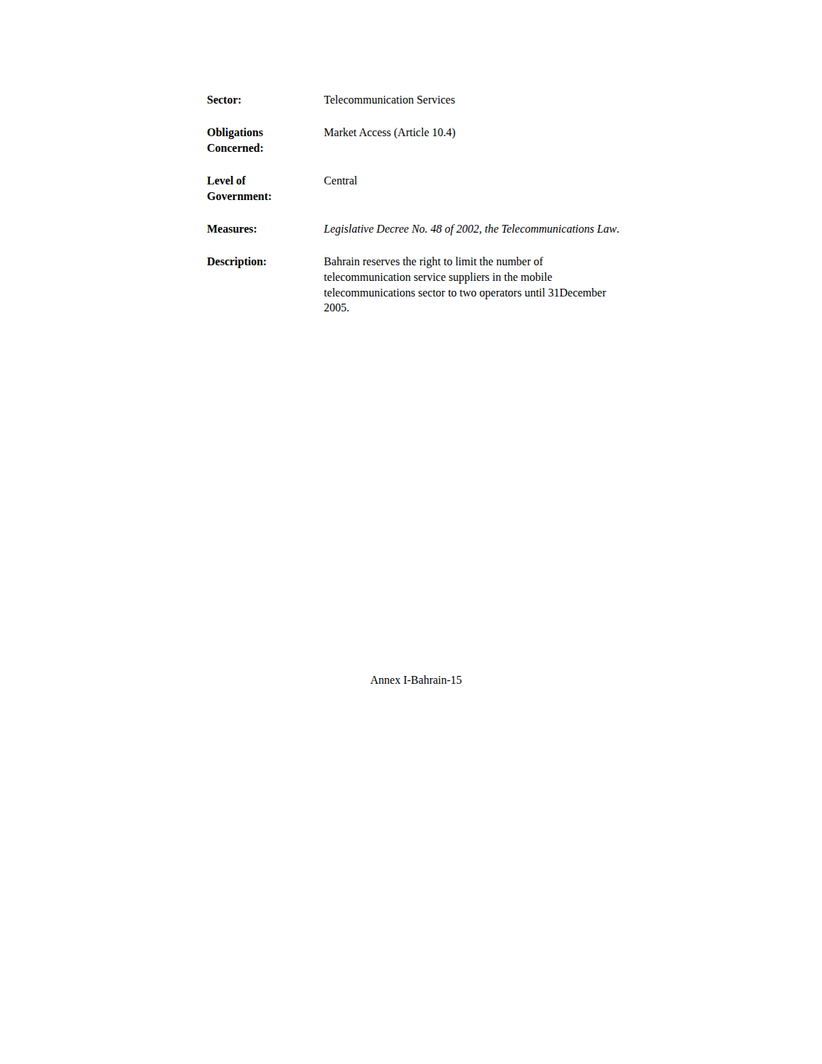| Sector: | Telecommunication Services |
| Obligations Concerned: | Market Access (Article 10.4) |
| Level of Government: | Central |
| Measures: | Legislative Decree No. 48 of 2002, the Telecommunications Law . |
| Description: | Bahrain reserves the right to limit the number of telecommunication service suppliers in the mobile telecommunications sector to two operators until 31December 2005. |
Annex I-Bahrain-15